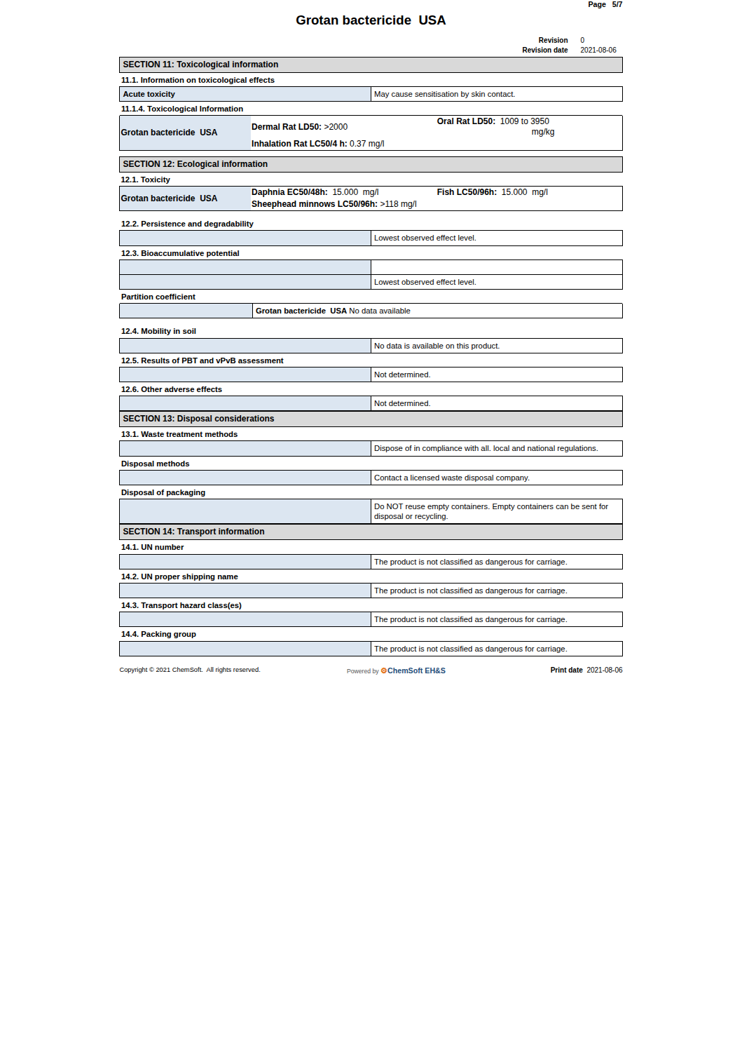Page 5/7
Grotan bactericide USA
Revision 0
Revision date 2021-08-06
| SECTION 11: Toxicological information |
| 11.1. Information on toxicological effects |
| Acute toxicity | May cause sensitisation by skin contact. |
| 11.1.4. Toxicological Information |
| Grotan bactericide USA | Dermal Rat LD50: >2000 | Oral Rat LD50: 1009 to 3950 mg/kg |
| Inhalation Rat LC50/4 h: 0.37 mg/l |
| SECTION 12: Ecological information |
| 12.1. Toxicity |
| Grotan bactericide USA | Daphnia EC50/48h: 15.000 mg/l | Fish LC50/96h: 15.000 mg/l |
| Sheephead minnows LC50/96h: >118 mg/l |
| 12.2. Persistence and degradability |
| | Lowest observed effect level. |
| 12.3. Bioaccumulative potential |
| | Lowest observed effect level. |
| Partition coefficient |
| | Grotan bactericide USA No data available |
| 12.4. Mobility in soil |
| | No data is available on this product. |
| 12.5. Results of PBT and vPvB assessment |
| | Not determined. |
| 12.6. Other adverse effects |
| | Not determined. |
| SECTION 13: Disposal considerations |
| 13.1. Waste treatment methods |
| | Dispose of in compliance with all. local and national regulations. |
| Disposal methods |
| | Contact a licensed waste disposal company. |
| Disposal of packaging |
| | Do NOT reuse empty containers. Empty containers can be sent for disposal or recycling. |
| SECTION 14: Transport information |
| 14.1. UN number |
| | The product is not classified as dangerous for carriage. |
| 14.2. UN proper shipping name |
| | The product is not classified as dangerous for carriage. |
| 14.3. Transport hazard class(es) |
| | The product is not classified as dangerous for carriage. |
| 14.4. Packing group |
| | The product is not classified as dangerous for carriage. |
Copyright © 2021 ChemSoft. All rights reserved.
Powered by ⚙ChemSoft EH&S
Print date 2021-08-06